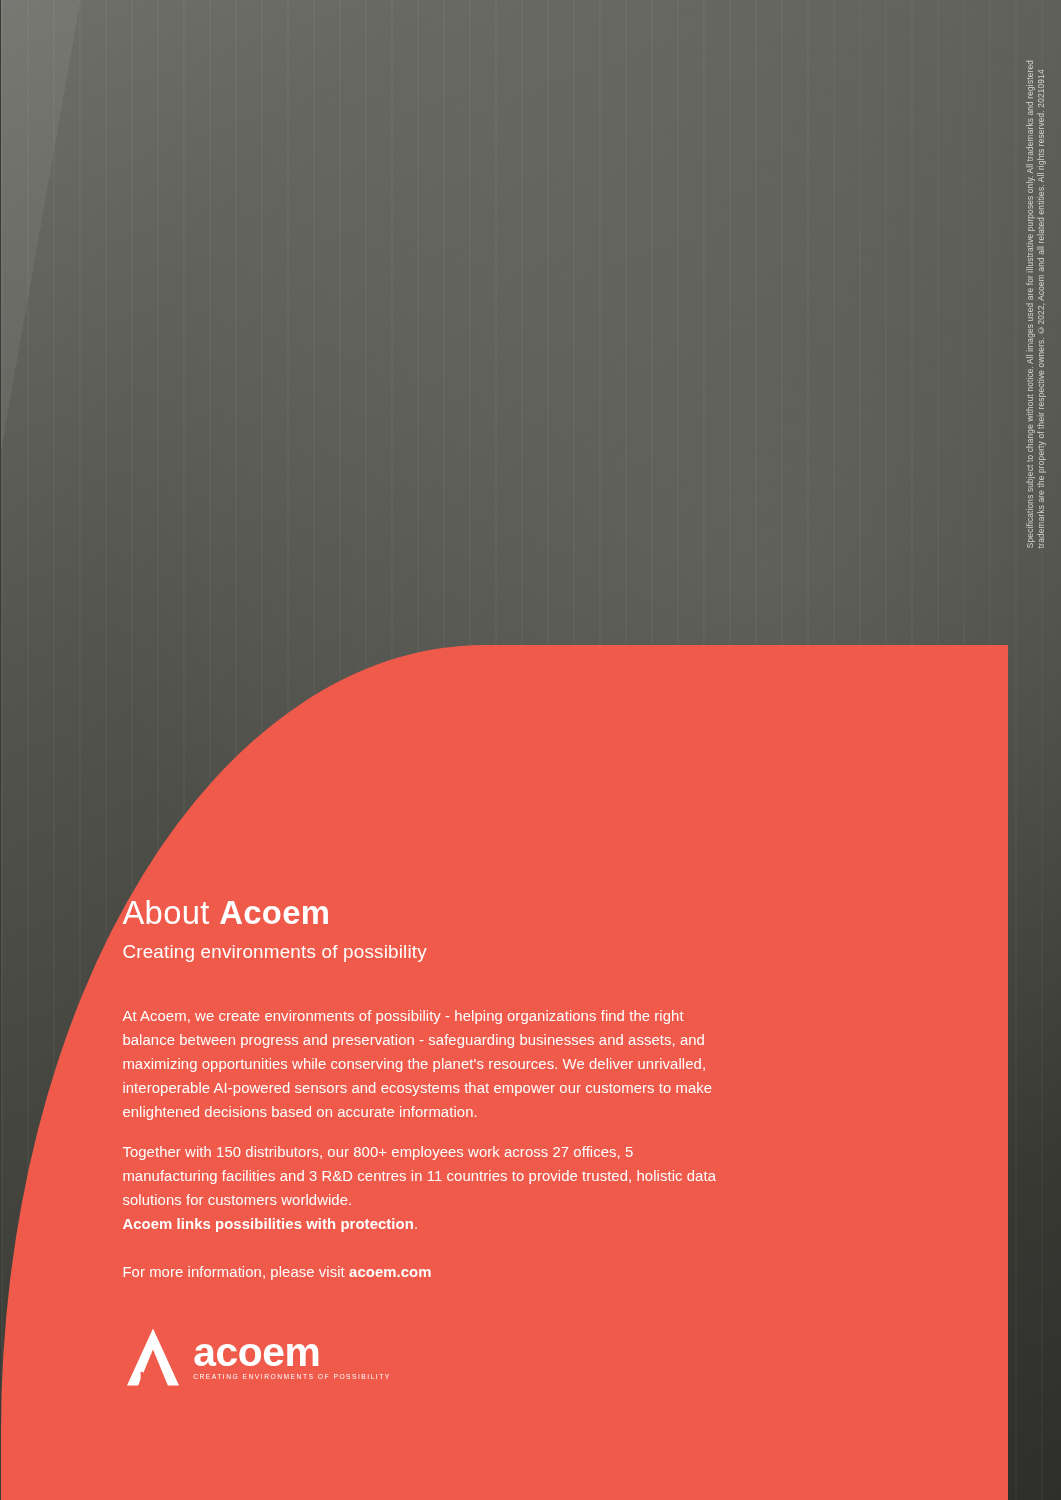Specifications subject to change without notice. All images used are for illustrative purposes only. All trademarks and registered trademarks are the property of their respective owners. ©2022, Acoem and all related entities. All rights reserved. 20210914
About Acoem
Creating environments of possibility
At Acoem, we create environments of possibility - helping organizations find the right balance between progress and preservation - safeguarding businesses and assets, and maximizing opportunities while conserving the planet's resources. We deliver unrivalled, interoperable AI-powered sensors and ecosystems that empower our customers to make enlightened decisions based on accurate information.
Together with 150 distributors, our 800+ employees work across 27 offices, 5 manufacturing facilities and 3 R&D centres in 11 countries to provide trusted, holistic data solutions for customers worldwide.
Acoem links possibilities with protection.
For more information, please visit acoem.com
acoem Creating environments of possibility